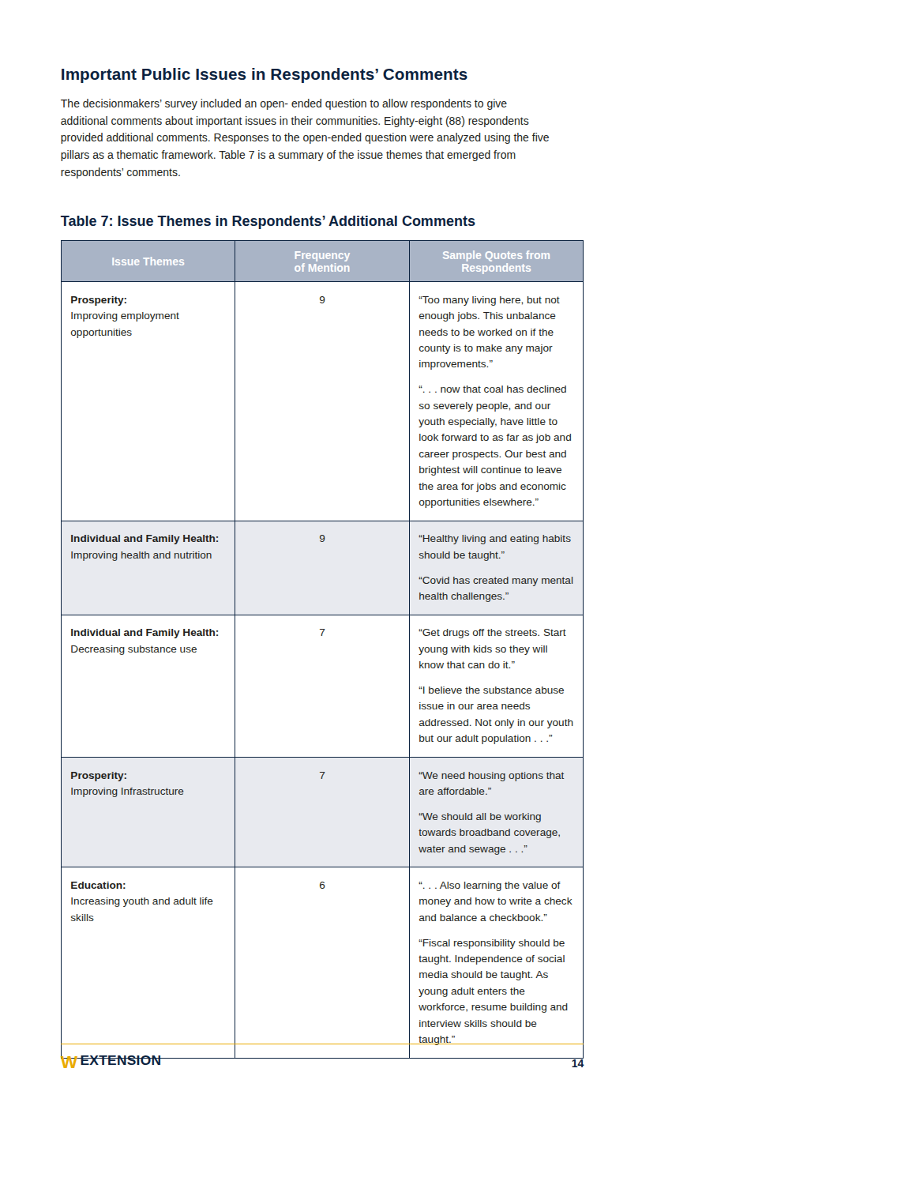Important Public Issues in Respondents’ Comments
The decisionmakers’ survey included an open- ended question to allow respondents to give additional comments about important issues in their communities. Eighty-eight (88) respondents provided additional comments. Responses to the open-ended question were analyzed using the five pillars as a thematic framework. Table 7 is a summary of the issue themes that emerged from respondents’ comments.
Table 7: Issue Themes in Respondents’ Additional Comments
| Issue Themes | Frequency of Mention | Sample Quotes from Respondents |
| --- | --- | --- |
| Prosperity: Improving employment opportunities | 9 | “Too many living here, but not enough jobs. This unbalance needs to be worked on if the county is to make any major improvements.” “. . . now that coal has declined so severely people, and our youth especially, have little to look forward to as far as job and career prospects. Our best and brightest will continue to leave the area for jobs and economic opportunities elsewhere.” |
| Individual and Family Health: Improving health and nutrition | 9 | “Healthy living and eating habits should be taught.” “Covid has created many mental health challenges.” |
| Individual and Family Health: Decreasing substance use | 7 | “Get drugs off the streets. Start young with kids so they will know that can do it.” “I believe the substance abuse issue in our area needs addressed. Not only in our youth but our adult population . . .” |
| Prosperity: Improving Infrastructure | 7 | “We need housing options that are affordable.” “We should all be working towards broadband coverage, water and sewage . . .” |
| Education: Increasing youth and adult life skills | 6 | “. . . Also learning the value of money and how to write a check and balance a checkbook.” “Fiscal responsibility should be taught. Independence of social media should be taught. As young adult enters the workforce, resume building and interview skills should be taught.” |
WEXTENSION
14